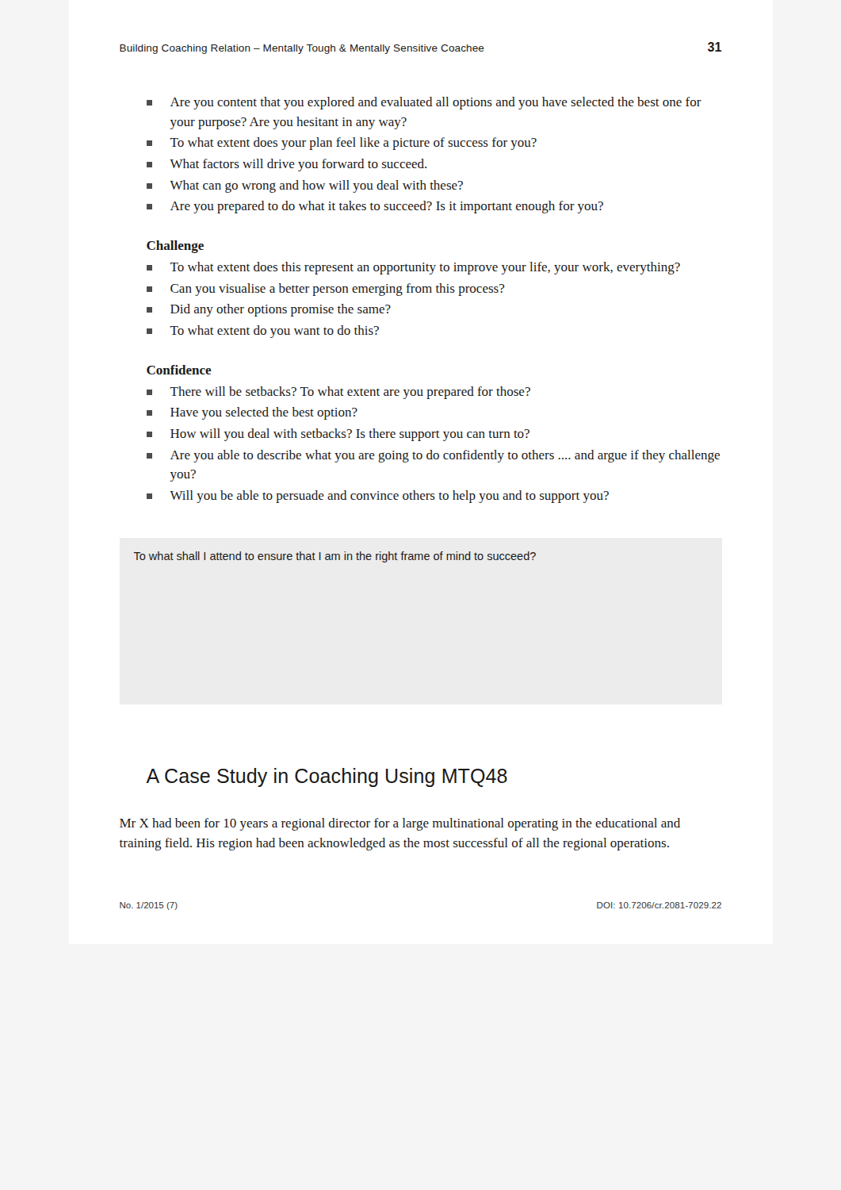Building Coaching Relation – Mentally Tough & Mentally Sensitive Coachee 31
Are you content that you explored and evaluated all options and you have selected the best one for your purpose? Are you hesitant in any way?
To what extent does your plan feel like a picture of success for you?
What factors will drive you forward to succeed.
What can go wrong and how will you deal with these?
Are you prepared to do what it takes to succeed? Is it important enough for you?
Challenge
To what extent does this represent an opportunity to improve your life, your work, everything?
Can you visualise a better person emerging from this process?
Did any other options promise the same?
To what extent do you want to do this?
Confidence
There will be setbacks? To what extent are you prepared for those?
Have you selected the best option?
How will you deal with setbacks? Is there support you can turn to?
Are you able to describe what you are going to do confidently to others .... and argue if they challenge you?
Will you be able to persuade and convince others to help you and to support you?
To what shall I attend to ensure that I am in the right frame of mind to succeed?
A Case Study in Coaching Using MTQ48
Mr X had been for 10 years a regional director for a large multinational operating in the educational and training field. His region had been acknowledged as the most successful of all the regional operations.
No. 1/2015 (7) DOI: 10.7206/cr.2081-7029.22